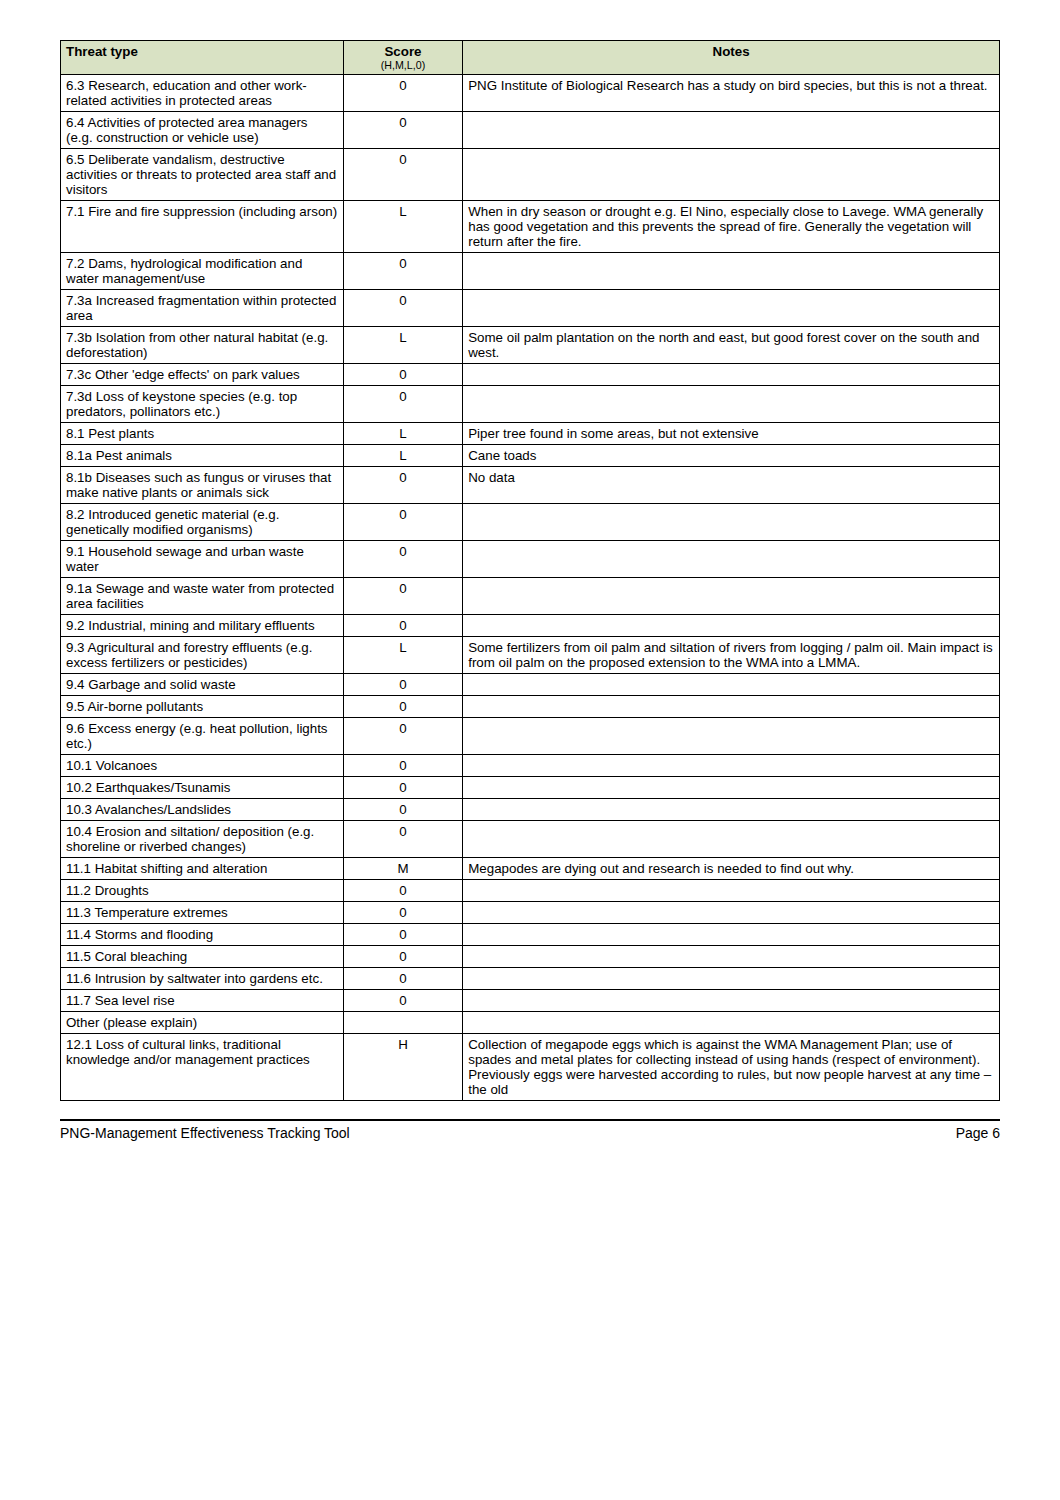| Threat type | Score (H,M,L,0) | Notes |
| --- | --- | --- |
| 6.3 Research, education and other work-related activities in protected areas | 0 | PNG Institute of Biological Research has a study on bird species, but this is not a threat. |
| 6.4 Activities of protected area managers (e.g. construction or vehicle use) | 0 | |
| 6.5 Deliberate vandalism, destructive activities or threats to protected area staff and visitors | 0 | |
| 7.1 Fire and fire suppression (including arson) | L | When in dry season or drought e.g. El Nino, especially close to Lavege. WMA generally has good vegetation and this prevents the spread of fire. Generally the vegetation will return after the fire. |
| 7.2 Dams, hydrological modification and water management/use | 0 | |
| 7.3a Increased fragmentation within protected area | 0 | |
| 7.3b Isolation from other natural habitat (e.g. deforestation) | L | Some oil palm plantation on the north and east, but good forest cover on the south and west. |
| 7.3c Other 'edge effects' on park values | 0 | |
| 7.3d Loss of keystone species (e.g. top predators, pollinators etc.) | 0 | |
| 8.1 Pest plants | L | Piper tree found in some areas, but not extensive |
| 8.1a Pest animals | L | Cane toads |
| 8.1b Diseases such as fungus or viruses that make native plants or animals sick | 0 | No data |
| 8.2 Introduced genetic material (e.g. genetically modified organisms) | 0 | |
| 9.1 Household sewage and urban waste water | 0 | |
| 9.1a Sewage and waste water from protected area facilities | 0 | |
| 9.2 Industrial, mining and military effluents | 0 | |
| 9.3 Agricultural and forestry effluents (e.g. excess fertilizers or pesticides) | L | Some fertilizers from oil palm and siltation of rivers from logging / palm oil. Main impact is from oil palm on the proposed extension to the WMA into a LMMA. |
| 9.4 Garbage and solid waste | 0 | |
| 9.5 Air-borne pollutants | 0 | |
| 9.6 Excess energy (e.g. heat pollution, lights etc.) | 0 | |
| 10.1 Volcanoes | 0 | |
| 10.2 Earthquakes/Tsunamis | 0 | |
| 10.3 Avalanches/Landslides | 0 | |
| 10.4 Erosion and siltation/ deposition (e.g. shoreline or riverbed changes) | 0 | |
| 11.1 Habitat shifting and alteration | M | Megapodes are dying out and research is needed to find out why. |
| 11.2 Droughts | 0 | |
| 11.3 Temperature extremes | 0 | |
| 11.4 Storms and flooding | 0 | |
| 11.5 Coral bleaching | 0 | |
| 11.6 Intrusion by saltwater into gardens etc. | 0 | |
| 11.7 Sea level rise | 0 | |
| Other (please explain) | | |
| 12.1 Loss of cultural links, traditional knowledge and/or management practices | H | Collection of megapode eggs which is against the WMA Management Plan; use of spades and metal plates for collecting instead of using hands (respect of environment). Previously eggs were harvested according to rules, but now people harvest at any time – the old |
PNG-Management Effectiveness Tracking Tool Page 6